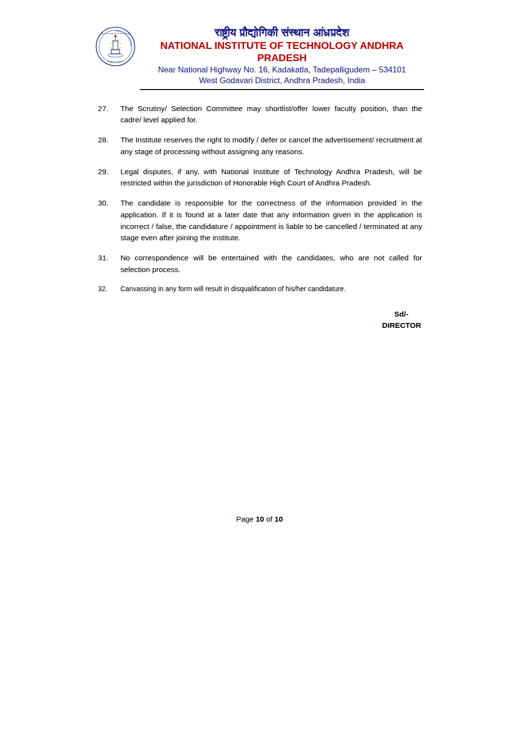National Institute of Technology Andhra Pradesh
राष्ट्रीय प्रौद्योगिकी संस्थान आंध्रप्रदेश
NATIONAL INSTITUTE OF TECHNOLOGY ANDHRA PRADESH
Near National Highway No. 16, Kadakatla, Tadepalligudem – 534101
West Godavari District, Andhra Pradesh, India
27. The Scrutiny/ Selection Committee may shortlist/offer lower faculty position, than the cadre/ level applied for.
28. The Institute reserves the right to modify / defer or cancel the advertisement/ recruitment at any stage of processing without assigning any reasons.
29. Legal disputes, if any, with National Institute of Technology Andhra Pradesh, will be restricted within the jurisdiction of Honorable High Court of Andhra Pradesh.
30. The candidate is responsible for the correctness of the information provided in the application. If it is found at a later date that any information given in the application is incorrect / false, the candidature / appointment is liable to be cancelled / terminated at any stage even after joining the institute.
31. No correspondence will be entertained with the candidates, who are not called for selection process.
32. Canvassing in any form will result in disqualification of his/her candidature.
Sd/-
DIRECTOR
Page 10 of 10